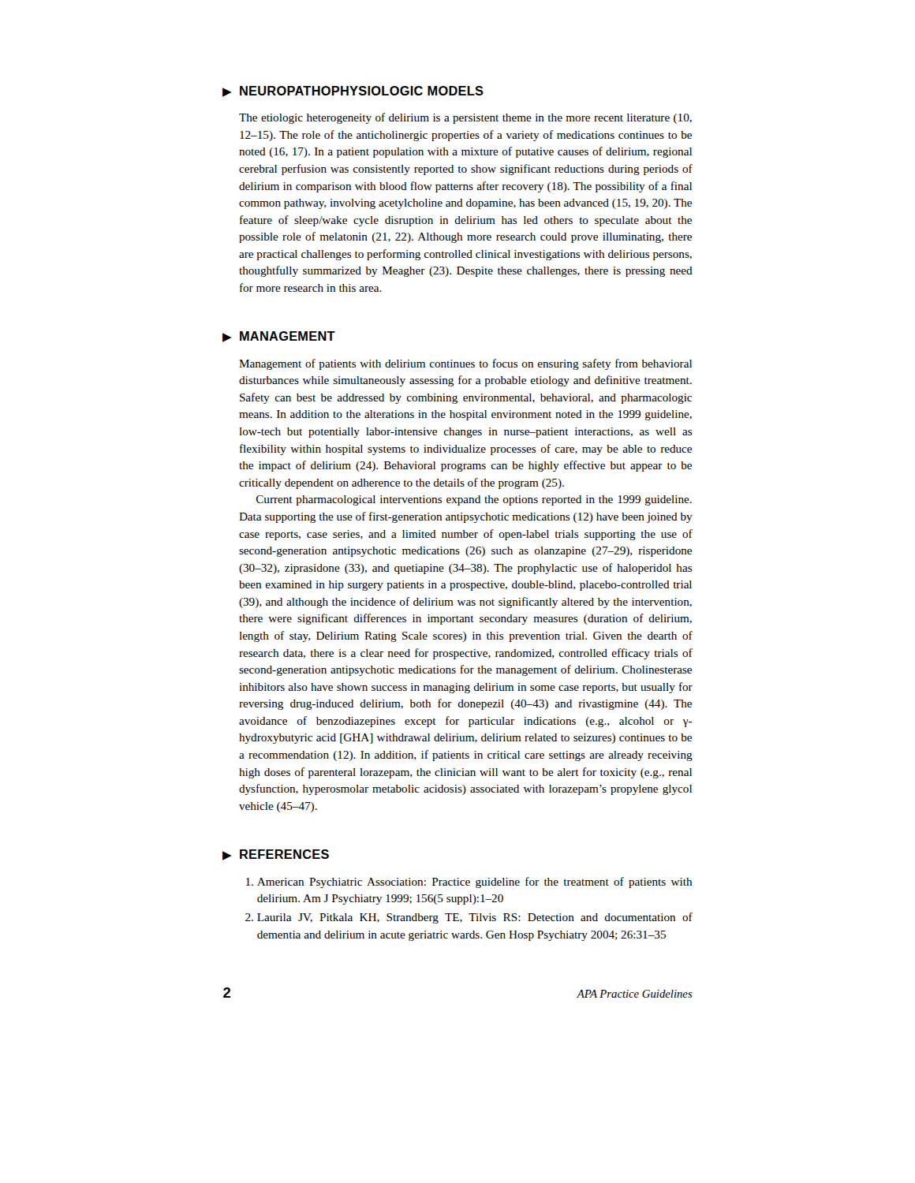Neuropathophysiologic Models
The etiologic heterogeneity of delirium is a persistent theme in the more recent literature (10, 12–15). The role of the anticholinergic properties of a variety of medications continues to be noted (16, 17). In a patient population with a mixture of putative causes of delirium, regional cerebral perfusion was consistently reported to show significant reductions during periods of delirium in comparison with blood flow patterns after recovery (18). The possibility of a final common pathway, involving acetylcholine and dopamine, has been advanced (15, 19, 20). The feature of sleep/wake cycle disruption in delirium has led others to speculate about the possible role of melatonin (21, 22). Although more research could prove illuminating, there are practical challenges to performing controlled clinical investigations with delirious persons, thoughtfully summarized by Meagher (23). Despite these challenges, there is pressing need for more research in this area.
Management
Management of patients with delirium continues to focus on ensuring safety from behavioral disturbances while simultaneously assessing for a probable etiology and definitive treatment. Safety can best be addressed by combining environmental, behavioral, and pharmacologic means. In addition to the alterations in the hospital environment noted in the 1999 guideline, low-tech but potentially labor-intensive changes in nurse–patient interactions, as well as flexibility within hospital systems to individualize processes of care, may be able to reduce the impact of delirium (24). Behavioral programs can be highly effective but appear to be critically dependent on adherence to the details of the program (25).
Current pharmacological interventions expand the options reported in the 1999 guideline. Data supporting the use of first-generation antipsychotic medications (12) have been joined by case reports, case series, and a limited number of open-label trials supporting the use of second-generation antipsychotic medications (26) such as olanzapine (27–29), risperidone (30–32), ziprasidone (33), and quetiapine (34–38). The prophylactic use of haloperidol has been examined in hip surgery patients in a prospective, double-blind, placebo-controlled trial (39), and although the incidence of delirium was not significantly altered by the intervention, there were significant differences in important secondary measures (duration of delirium, length of stay, Delirium Rating Scale scores) in this prevention trial. Given the dearth of research data, there is a clear need for prospective, randomized, controlled efficacy trials of second-generation antipsychotic medications for the management of delirium. Cholinesterase inhibitors also have shown success in managing delirium in some case reports, but usually for reversing drug-induced delirium, both for donepezil (40–43) and rivastigmine (44). The avoidance of benzodiazepines except for particular indications (e.g., alcohol or γ-hydroxybutyric acid [GHA] withdrawal delirium, delirium related to seizures) continues to be a recommendation (12). In addition, if patients in critical care settings are already receiving high doses of parenteral lorazepam, the clinician will want to be alert for toxicity (e.g., renal dysfunction, hyperosmolar metabolic acidosis) associated with lorazepam’s propylene glycol vehicle (45–47).
References
American Psychiatric Association: Practice guideline for the treatment of patients with delirium. Am J Psychiatry 1999; 156(5 suppl):1–20
Laurila JV, Pitkala KH, Strandberg TE, Tilvis RS: Detection and documentation of dementia and delirium in acute geriatric wards. Gen Hosp Psychiatry 2004; 26:31–35
2 APA Practice Guidelines